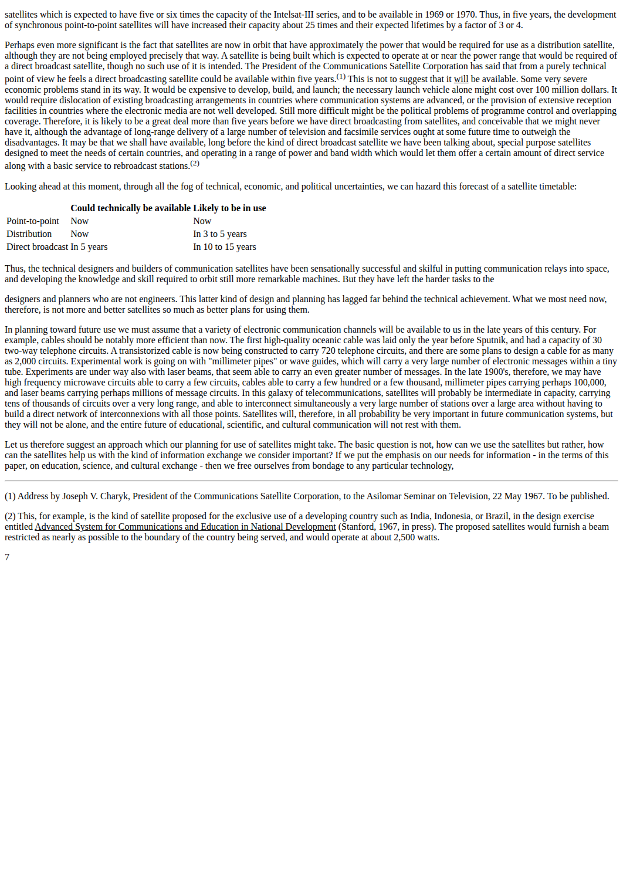satellites which is expected to have five or six times the capacity of the Intelsat-III series, and to be available in 1969 or 1970. Thus, in five years, the development of synchronous point-to-point satellites will have increased their capacity about 25 times and their expected lifetimes by a factor of 3 or 4.
Perhaps even more significant is the fact that satellites are now in orbit that have approximately the power that would be required for use as a distribution satellite, although they are not being employed precisely that way. A satellite is being built which is expected to operate at or near the power range that would be required of a direct broadcast satellite, though no such use of it is intended. The President of the Communications Satellite Corporation has said that from a purely technical point of view he feels a direct broadcasting satellite could be available within five years.(1) This is not to suggest that it will be available. Some very severe economic problems stand in its way. It would be expensive to develop, build, and launch; the necessary launch vehicle alone might cost over 100 million dollars. It would require dislocation of existing broadcasting arrangements in countries where communication systems are advanced, or the provision of extensive reception facilities in countries where the electronic media are not well developed. Still more difficult might be the political problems of programme control and overlapping coverage. Therefore, it is likely to be a great deal more than five years before we have direct broadcasting from satellites, and conceivable that we might never have it, although the advantage of long-range delivery of a large number of television and facsimile services ought at some future time to outweigh the disadvantages. It may be that we shall have available, long before the kind of direct broadcast satellite we have been talking about, special purpose satellites designed to meet the needs of certain countries, and operating in a range of power and band width which would let them offer a certain amount of direct service along with a basic service to rebroadcast stations.(2)
Looking ahead at this moment, through all the fog of technical, economic, and political uncertainties, we can hazard this forecast of a satellite timetable:
| | Could technically be available | Likely to be in use |
| --- | --- | --- |
| Point-to-point | Now | Now |
| Distribution | Now | In 3 to 5 years |
| Direct broadcast | In 5 years | In 10 to 15 years |
Thus, the technical designers and builders of communication satellites have been sensationally successful and skilful in putting communication relays into space, and developing the knowledge and skill required to orbit still more remarkable machines. But they have left the harder tasks to the
designers and planners who are not engineers. This latter kind of design and planning has lagged far behind the technical achievement. What we most need now, therefore, is not more and better satellites so much as better plans for using them.
In planning toward future use we must assume that a variety of electronic communication channels will be available to us in the late years of this century. For example, cables should be notably more efficient than now. The first high-quality oceanic cable was laid only the year before Sputnik, and had a capacity of 30 two-way telephone circuits. A transistorized cable is now being constructed to carry 720 telephone circuits, and there are some plans to design a cable for as many as 2,000 circuits. Experimental work is going on with "millimeter pipes" or wave guides, which will carry a very large number of electronic messages within a tiny tube. Experiments are under way also with laser beams, that seem able to carry an even greater number of messages. In the late 1900's, therefore, we may have high frequency microwave circuits able to carry a few circuits, cables able to carry a few hundred or a few thousand, millimeter pipes carrying perhaps 100,000, and laser beams carrying perhaps millions of message circuits. In this galaxy of telecommunications, satellites will probably be intermediate in capacity, carrying tens of thousands of circuits over a very long range, and able to interconnect simultaneously a very large number of stations over a large area without having to build a direct network of interconnexions with all those points. Satellites will, therefore, in all probability be very important in future communication systems, but they will not be alone, and the entire future of educational, scientific, and cultural communication will not rest with them.
Let us therefore suggest an approach which our planning for use of satellites might take. The basic question is not, how can we use the satellites but rather, how can the satellites help us with the kind of information exchange we consider important? If we put the emphasis on our needs for information - in the terms of this paper, on education, science, and cultural exchange - then we free ourselves from bondage to any particular technology,
(1) Address by Joseph V. Charyk, President of the Communications Satellite Corporation, to the Asilomar Seminar on Television, 22 May 1967. To be published.
(2) This, for example, is the kind of satellite proposed for the exclusive use of a developing country such as India, Indonesia, or Brazil, in the design exercise entitled Advanced System for Communications and Education in National Development (Stanford, 1967, in press). The proposed satellites would furnish a beam restricted as nearly as possible to the boundary of the country being served, and would operate at about 2,500 watts.
7